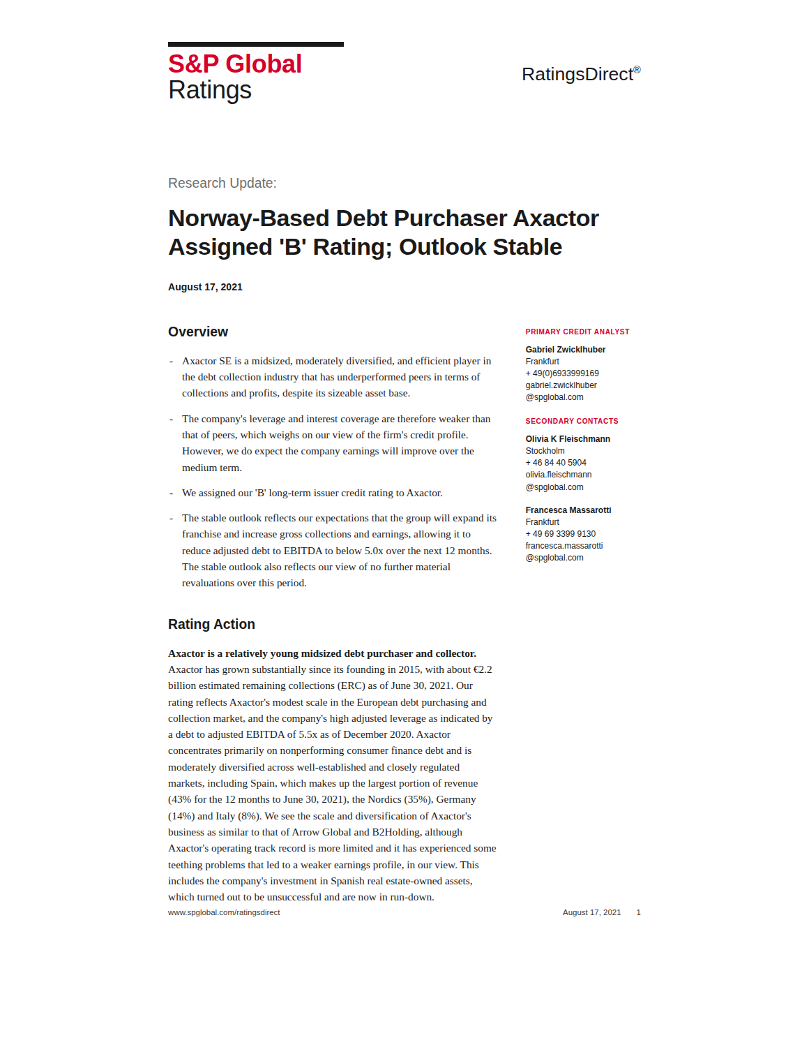S&P Global
Ratings
RatingsDirect®
Research Update:
Norway-Based Debt Purchaser Axactor Assigned 'B' Rating; Outlook Stable
August 17, 2021
Overview
Axactor SE is a midsized, moderately diversified, and efficient player in the debt collection industry that has underperformed peers in terms of collections and profits, despite its sizeable asset base.
The company's leverage and interest coverage are therefore weaker than that of peers, which weighs on our view of the firm's credit profile. However, we do expect the company earnings will improve over the medium term.
We assigned our 'B' long-term issuer credit rating to Axactor.
The stable outlook reflects our expectations that the group will expand its franchise and increase gross collections and earnings, allowing it to reduce adjusted debt to EBITDA to below 5.0x over the next 12 months. The stable outlook also reflects our view of no further material revaluations over this period.
Rating Action
Axactor is a relatively young midsized debt purchaser and collector. Axactor has grown substantially since its founding in 2015, with about €2.2 billion estimated remaining collections (ERC) as of June 30, 2021. Our rating reflects Axactor's modest scale in the European debt purchasing and collection market, and the company's high adjusted leverage as indicated by a debt to adjusted EBITDA of 5.5x as of December 2020. Axactor concentrates primarily on nonperforming consumer finance debt and is moderately diversified across well-established and closely regulated markets, including Spain, which makes up the largest portion of revenue (43% for the 12 months to June 30, 2021), the Nordics (35%), Germany (14%) and Italy (8%). We see the scale and diversification of Axactor's business as similar to that of Arrow Global and B2Holding, although Axactor's operating track record is more limited and it has experienced some teething problems that led to a weaker earnings profile, in our view. This includes the company's investment in Spanish real estate-owned assets, which turned out to be unsuccessful and are now in run-down.
PRIMARY CREDIT ANALYST
Gabriel Zwicklhuber Frankfurt + 49(0)6933999169 gabriel.zwicklhuber @spglobal.com
SECONDARY CONTACTS
Olivia K Fleischmann Stockholm + 46 84 40 5904 olivia.fleischmann @spglobal.com
Francesca Massarotti Frankfurt + 49 69 3399 9130 francesca.massarotti @spglobal.com
www.spglobal.com/ratingsdirect
August 17, 20211